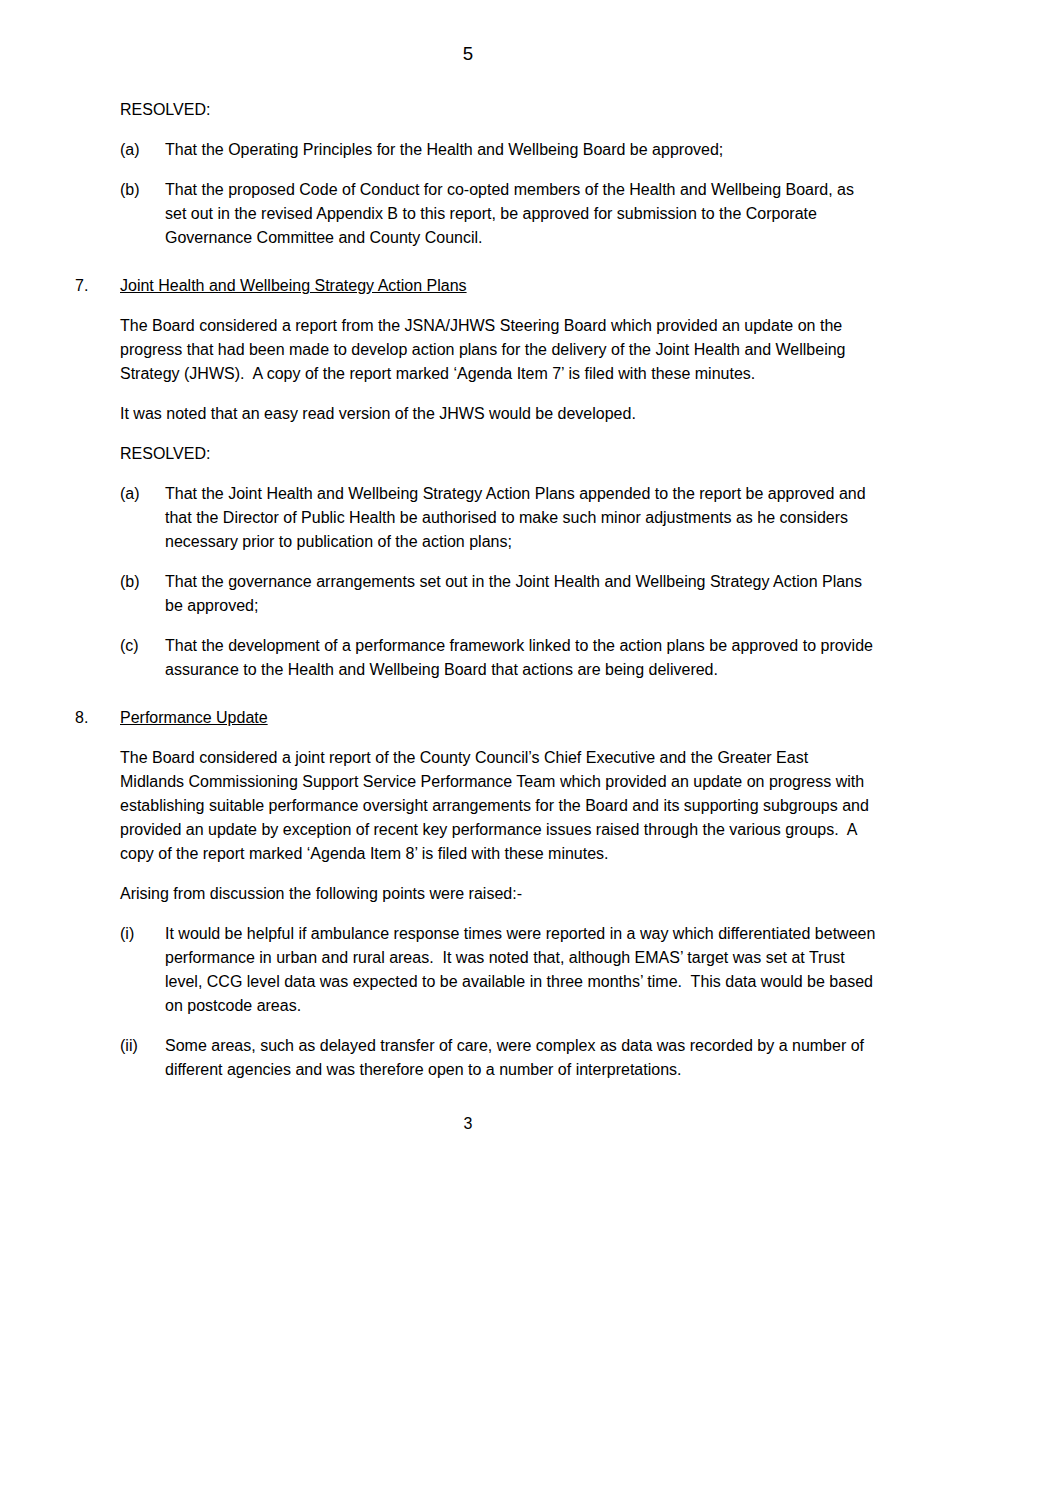5
RESOLVED:
(a) That the Operating Principles for the Health and Wellbeing Board be approved;
(b) That the proposed Code of Conduct for co-opted members of the Health and Wellbeing Board, as set out in the revised Appendix B to this report, be approved for submission to the Corporate Governance Committee and County Council.
7. Joint Health and Wellbeing Strategy Action Plans
The Board considered a report from the JSNA/JHWS Steering Board which provided an update on the progress that had been made to develop action plans for the delivery of the Joint Health and Wellbeing Strategy (JHWS). A copy of the report marked ‘Agenda Item 7’ is filed with these minutes.
It was noted that an easy read version of the JHWS would be developed.
RESOLVED:
(a) That the Joint Health and Wellbeing Strategy Action Plans appended to the report be approved and that the Director of Public Health be authorised to make such minor adjustments as he considers necessary prior to publication of the action plans;
(b) That the governance arrangements set out in the Joint Health and Wellbeing Strategy Action Plans be approved;
(c) That the development of a performance framework linked to the action plans be approved to provide assurance to the Health and Wellbeing Board that actions are being delivered.
8. Performance Update
The Board considered a joint report of the County Council’s Chief Executive and the Greater East Midlands Commissioning Support Service Performance Team which provided an update on progress with establishing suitable performance oversight arrangements for the Board and its supporting subgroups and provided an update by exception of recent key performance issues raised through the various groups. A copy of the report marked ‘Agenda Item 8’ is filed with these minutes.
Arising from discussion the following points were raised:-
(i) It would be helpful if ambulance response times were reported in a way which differentiated between performance in urban and rural areas. It was noted that, although EMAS’ target was set at Trust level, CCG level data was expected to be available in three months’ time. This data would be based on postcode areas.
(ii) Some areas, such as delayed transfer of care, were complex as data was recorded by a number of different agencies and was therefore open to a number of interpretations.
3